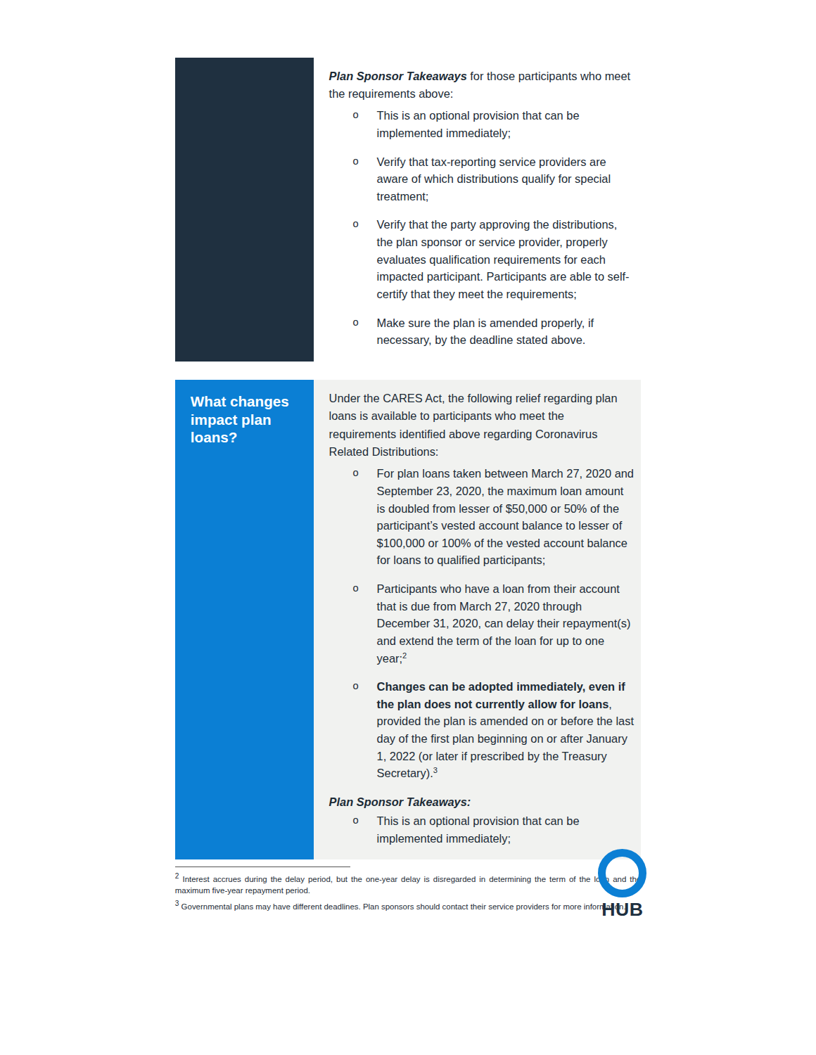| | Plan Sponsor Takeaways for those participants who meet the requirements above: This is an optional provision that can be implemented immediately; Verify that tax-reporting service providers are aware of which distributions qualify for special treatment; Verify that the party approving the distributions, the plan sponsor or service provider, properly evaluates qualification requirements for each impacted participant. Participants are able to self-certify that they meet the requirements; Make sure the plan is amended properly, if necessary, by the deadline stated above. |
| What changes impact plan loans? | Under the CARES Act, the following relief regarding plan loans is available to participants who meet the requirements identified above regarding Coronavirus Related Distributions: For plan loans taken between March 27, 2020 and September 23, 2020, the maximum loan amount is doubled from lesser of $50,000 or 50% of the participant’s vested account balance to lesser of $100,000 or 100% of the vested account balance for loans to qualified participants; Participants who have a loan from their account that is due from March 27, 2020 through December 31, 2020, can delay their repayment(s) and extend the term of the loan for up to one year; 2 Changes can be adopted immediately, even if the plan does not currently allow for loans , provided the plan is amended on or before the last day of the first plan beginning on or after January 1, 2022 (or later if prescribed by the Treasury Secretary). 3 Plan Sponsor Takeaways: This is an optional provision that can be implemented immediately; |
2 Interest accrues during the delay period, but the one-year delay is disregarded in determining the term of the loan and the maximum five-year repayment period.
3 Governmental plans may have different deadlines. Plan sponsors should contact their service providers for more information.
HUB